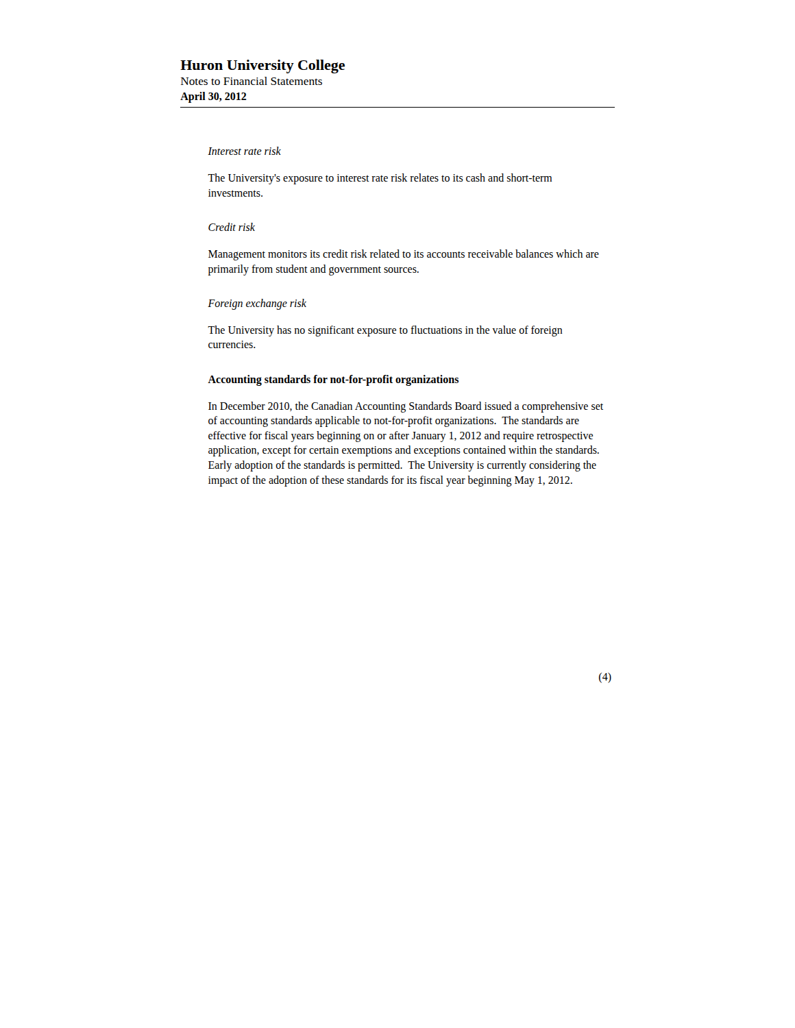Huron University College
Notes to Financial Statements
April 30, 2012
Interest rate risk
The University's exposure to interest rate risk relates to its cash and short-term investments.
Credit risk
Management monitors its credit risk related to its accounts receivable balances which are primarily from student and government sources.
Foreign exchange risk
The University has no significant exposure to fluctuations in the value of foreign currencies.
Accounting standards for not-for-profit organizations
In December 2010, the Canadian Accounting Standards Board issued a comprehensive set of accounting standards applicable to not-for-profit organizations. The standards are effective for fiscal years beginning on or after January 1, 2012 and require retrospective application, except for certain exemptions and exceptions contained within the standards. Early adoption of the standards is permitted. The University is currently considering the impact of the adoption of these standards for its fiscal year beginning May 1, 2012.
(4)